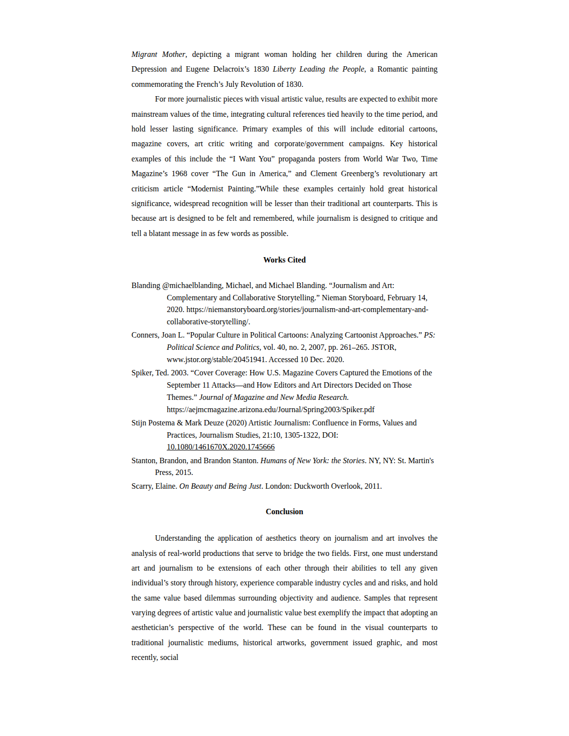Migrant Mother, depicting a migrant woman holding her children during the American Depression and Eugene Delacroix’s 1830 Liberty Leading the People, a Romantic painting commemorating the French’s July Revolution of 1830.
For more journalistic pieces with visual artistic value, results are expected to exhibit more mainstream values of the time, integrating cultural references tied heavily to the time period, and hold lesser lasting significance. Primary examples of this will include editorial cartoons, magazine covers, art critic writing and corporate/government campaigns. Key historical examples of this include the “I Want You” propaganda posters from World War Two, Time Magazine’s 1968 cover “The Gun in America,” and Clement Greenberg’s revolutionary art criticism article “Modernist Painting.”While these examples certainly hold great historical significance, widespread recognition will be lesser than their traditional art counterparts. This is because art is designed to be felt and remembered, while journalism is designed to critique and tell a blatant message in as few words as possible.
Works Cited
Blanding @michaelblanding, Michael, and Michael Blanding. “Journalism and Art: Complementary and Collaborative Storytelling.” Nieman Storyboard, February 14, 2020. https://niemanstoryboard.org/stories/journalism-and-art-complementary-and-collaborative-storytelling/.
Conners, Joan L. “Popular Culture in Political Cartoons: Analyzing Cartoonist Approaches.” PS: Political Science and Politics, vol. 40, no. 2, 2007, pp. 261–265. JSTOR, www.jstor.org/stable/20451941. Accessed 10 Dec. 2020.
Spiker, Ted. 2003. “Cover Coverage: How U.S. Magazine Covers Captured the Emotions of the September 11 Attacks—and How Editors and Art Directors Decided on Those Themes.” Journal of Magazine and New Media Research. https://aejmcmagazine.arizona.edu/Journal/Spring2003/Spiker.pdf
Stijn Postema & Mark Deuze (2020) Artistic Journalism: Confluence in Forms, Values and Practices, Journalism Studies, 21:10, 1305-1322, DOI: 10.1080/1461670X.2020.1745666
Stanton, Brandon, and Brandon Stanton. Humans of New York: the Stories. NY, NY: St. Martin's Press, 2015.
Scarry, Elaine. On Beauty and Being Just. London: Duckworth Overlook, 2011.
Conclusion
Understanding the application of aesthetics theory on journalism and art involves the analysis of real-world productions that serve to bridge the two fields. First, one must understand art and journalism to be extensions of each other through their abilities to tell any given individual’s story through history, experience comparable industry cycles and and risks, and hold the same value based dilemmas surrounding objectivity and audience. Samples that represent varying degrees of artistic value and journalistic value best exemplify the impact that adopting an aesthetician’s perspective of the world. These can be found in the visual counterparts to traditional journalistic mediums, historical artworks, government issued graphic, and most recently, social